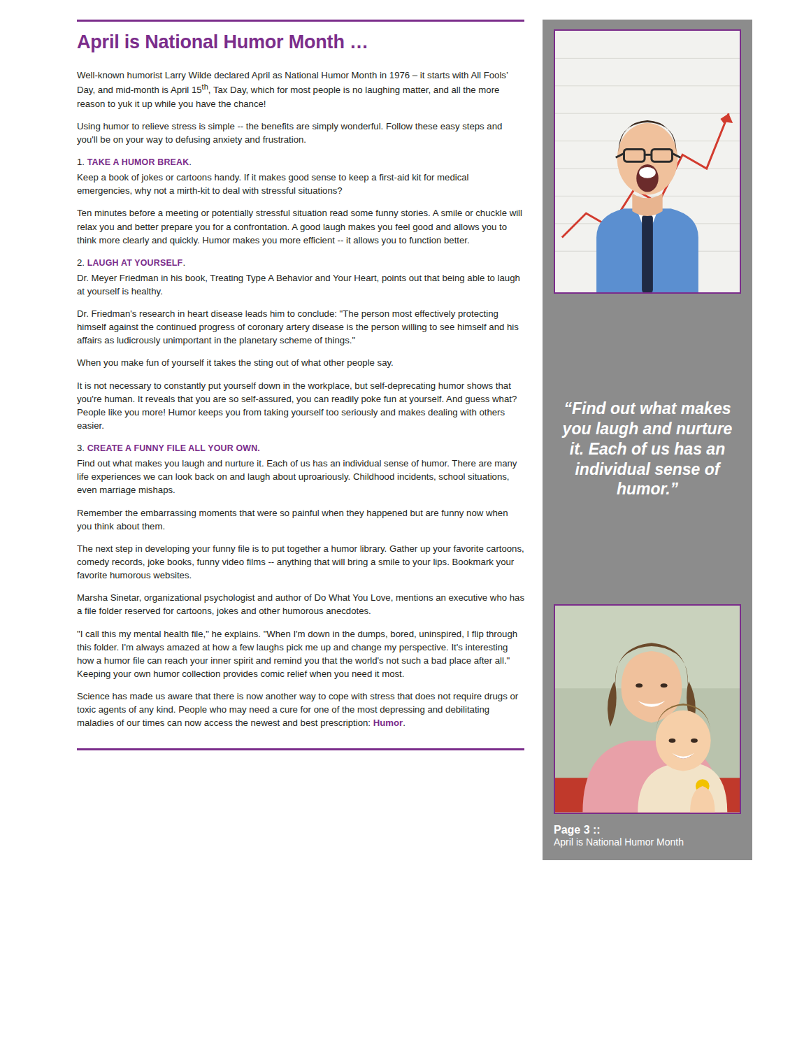April is National Humor Month …
Well-known humorist Larry Wilde declared April as National Humor Month in 1976 – it starts with All Fools’ Day, and mid-month is April 15th, Tax Day, which for most people is no laughing matter, and all the more reason to yuk it up while you have the chance!
Using humor to relieve stress is simple -- the benefits are simply wonderful. Follow these easy steps and you'll be on your way to defusing anxiety and frustration.
1. TAKE A HUMOR BREAK.
Keep a book of jokes or cartoons handy. If it makes good sense to keep a first-aid kit for medical emergencies, why not a mirth-kit to deal with stressful situations?
Ten minutes before a meeting or potentially stressful situation read some funny stories. A smile or chuckle will relax you and better prepare you for a confrontation. A good laugh makes you feel good and allows you to think more clearly and quickly. Humor makes you more efficient -- it allows you to function better.
2. LAUGH AT YOURSELF.
Dr. Meyer Friedman in his book, Treating Type A Behavior and Your Heart, points out that being able to laugh at yourself is healthy.
Dr. Friedman's research in heart disease leads him to conclude: "The person most effectively protecting himself against the continued progress of coronary artery disease is the person willing to see himself and his affairs as ludicrously unimportant in the planetary scheme of things."
When you make fun of yourself it takes the sting out of what other people say.
It is not necessary to constantly put yourself down in the workplace, but self-deprecating humor shows that you're human. It reveals that you are so self-assured, you can readily poke fun at yourself. And guess what? People like you more! Humor keeps you from taking yourself too seriously and makes dealing with others easier.
3. CREATE A FUNNY FILE ALL YOUR OWN.
Find out what makes you laugh and nurture it. Each of us has an individual sense of humor. There are many life experiences we can look back on and laugh about uproariously. Childhood incidents, school situations, even marriage mishaps.
Remember the embarrassing moments that were so painful when they happened but are funny now when you think about them.
The next step in developing your funny file is to put together a humor library. Gather up your favorite cartoons, comedy records, joke books, funny video films -- anything that will bring a smile to your lips. Bookmark your favorite humorous websites.
Marsha Sinetar, organizational psychologist and author of Do What You Love, mentions an executive who has a file folder reserved for cartoons, jokes and other humorous anecdotes.
"I call this my mental health file," he explains. "When I'm down in the dumps, bored, uninspired, I flip through this folder. I'm always amazed at how a few laughs pick me up and change my perspective. It's interesting how a humor file can reach your inner spirit and remind you that the world's not such a bad place after all." Keeping your own humor collection provides comic relief when you need it most.
Science has made us aware that there is now another way to cope with stress that does not require drugs or toxic agents of any kind. People who may need a cure for one of the most depressing and debilitating maladies of our times can now access the newest and best prescription: Humor.
“Find out what makes you laugh and nurture it. Each of us has an individual sense of humor.”
Page 3 :: April is National Humor Month